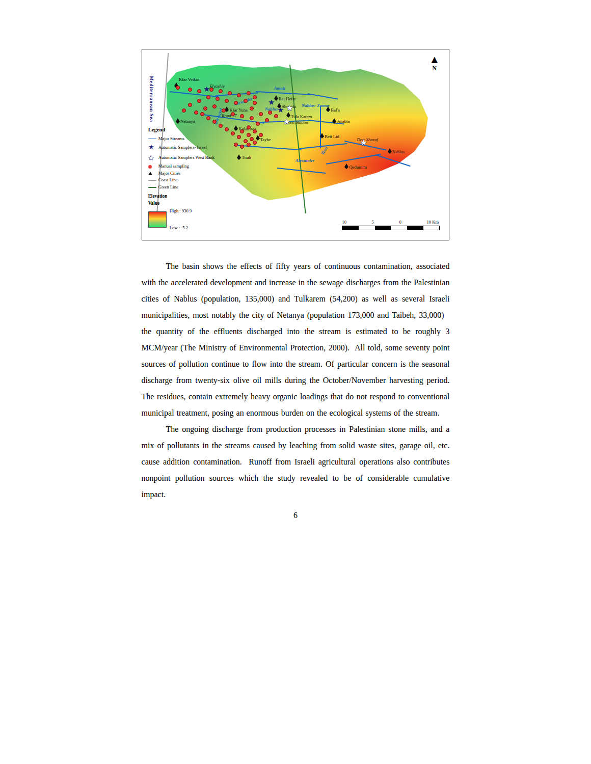Mediterranean Sea
▲N
Alexander
Avichayel
Amatz
Nablus
Nablus- Zomar
Alexander
Teen
Kfar Vetkin
Netanya
Taybe
Tirah
Tula Karem
Bal'a
Anabta
Beit Lid
Nablus
Qedumim
Shwaiki
Bat Hefer
Kfar Yuna
Kalanswa
Road 57
Deir Sharaf
Teen Station
Elyashiv
★
★
★
★
★
★
Legend
| | Major Streams |
| ★ | Automatic Samplers- Israel |
| ★ | Automatic Samplers West Bank |
| | Manual sampling |
| | Major Cities |
| | Coast Line |
| | Green Line |
Elevation
Value
High : 930.9
Low : -5.2
105010 Km
The basin shows the effects of fifty years of continuous contamination, associated with the accelerated development and increase in the sewage discharges from the Palestinian cities of Nablus (population, 135,000) and Tulkarem (54,200) as well as several Israeli municipalities, most notably the city of Netanya (population 173,000 and Taibeh, 33,000) the quantity of the effluents discharged into the stream is estimated to be roughly 3 MCM/year (The Ministry of Environmental Protection, 2000). All told, some seventy point sources of pollution continue to flow into the stream. Of particular concern is the seasonal discharge from twenty-six olive oil mills during the October/November harvesting period. The residues, contain extremely heavy organic loadings that do not respond to conventional municipal treatment, posing an enormous burden on the ecological systems of the stream.
The ongoing discharge from production processes in Palestinian stone mills, and a mix of pollutants in the streams caused by leaching from solid waste sites, garage oil, etc. cause addition contamination. Runoff from Israeli agricultural operations also contributes nonpoint pollution sources which the study revealed to be of considerable cumulative impact.
6